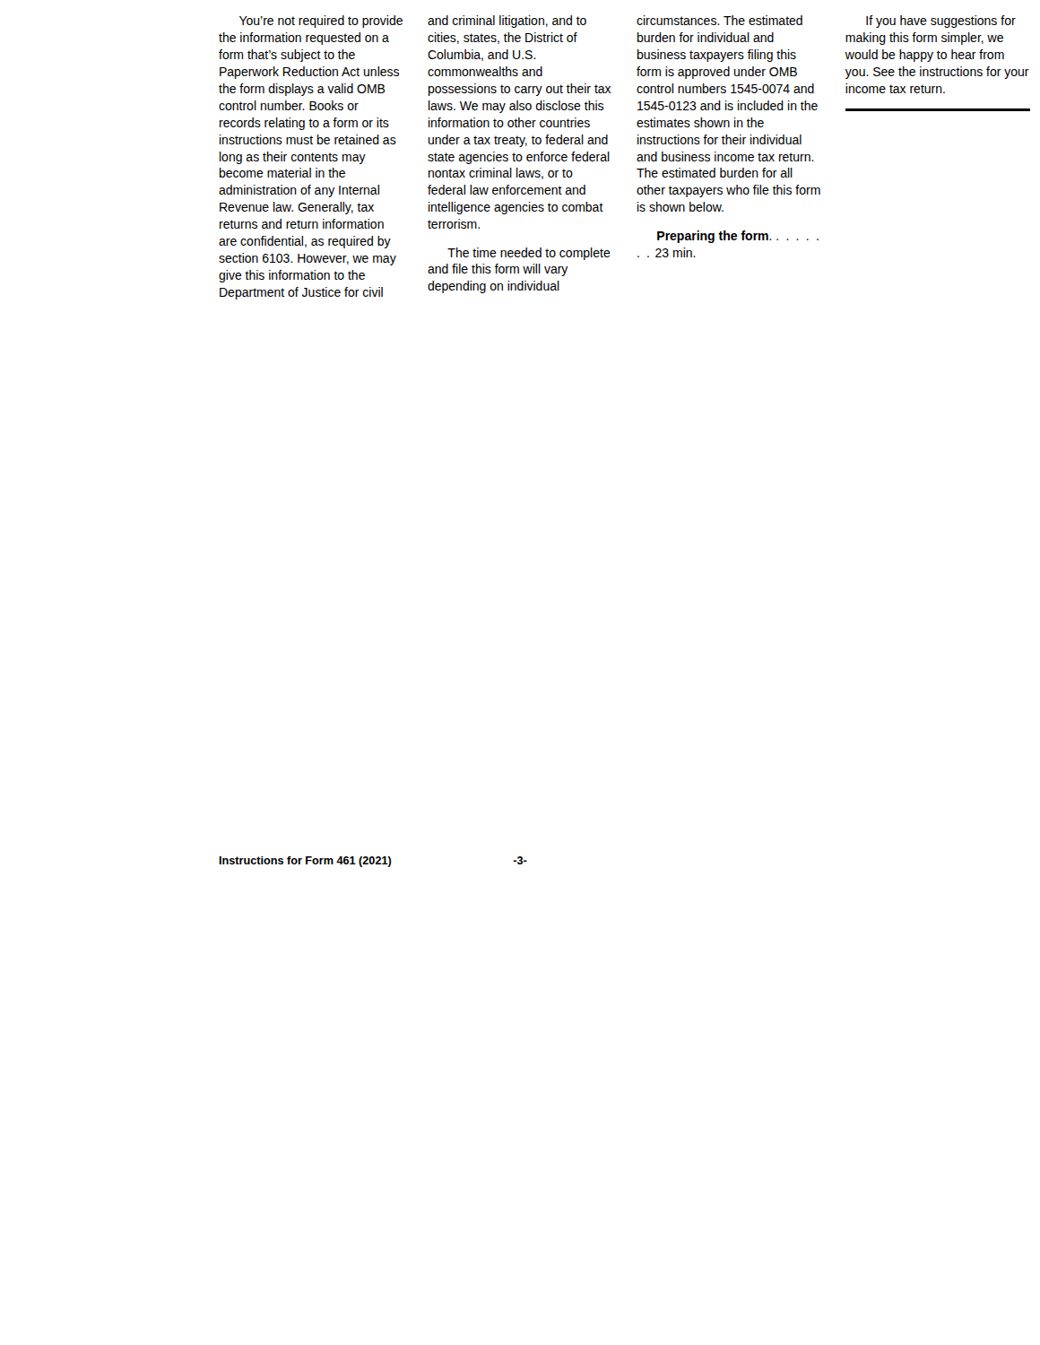You’re not required to provide the information requested on a form that’s subject to the Paperwork Reduction Act unless the form displays a valid OMB control number. Books or records relating to a form or its instructions must be retained as long as their contents may become material in the administration of any Internal Revenue law. Generally, tax returns and return information are confidential, as required by section 6103. However, we may give this information to the Department of Justice for civil and criminal litigation, and to cities, states, the District of Columbia, and U.S. commonwealths and possessions to carry out their tax laws. We may also disclose this information to other countries under a tax treaty, to federal and state agencies to enforce federal nontax criminal laws, or to federal law enforcement and intelligence agencies to combat terrorism.
The time needed to complete and file this form will vary depending on individual circumstances. The estimated burden for individual and business taxpayers filing this form is approved under OMB control numbers 1545-0074 and 1545-0123 and is included in the estimates shown in the instructions for their individual and business income tax return. The estimated burden for all other taxpayers who file this form is shown below.
Preparing the form. . . . . . . . 23 min.
If you have suggestions for making this form simpler, we would be happy to hear from you. See the instructions for your income tax return.
Instructions for Form 461 (2021) -3-